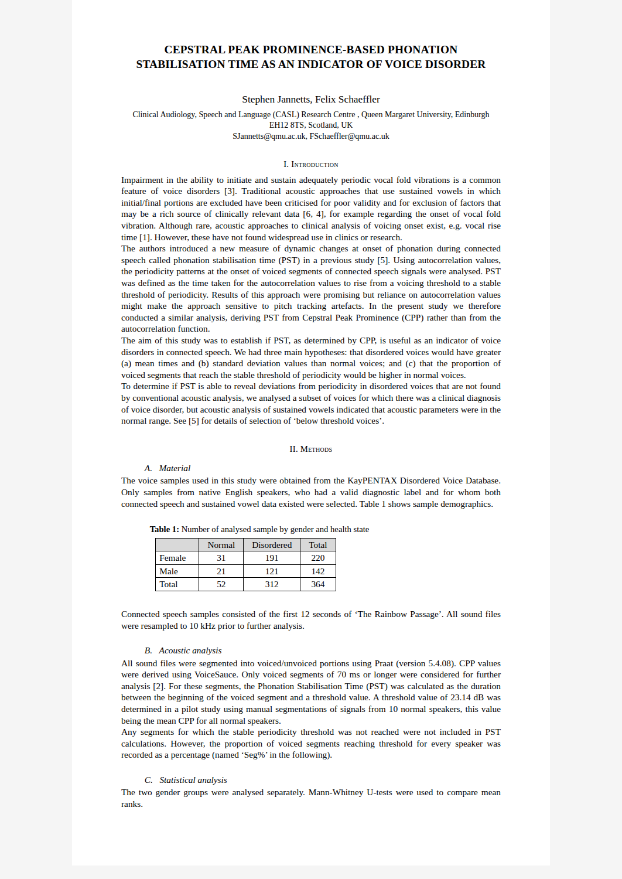Cepstral Peak Prominence-Based Phonation
Stabilisation Time as an Indicator of Voice Disorder
Stephen Jannetts, Felix Schaeffler
Clinical Audiology, Speech and Language (CASL) Research Centre , Queen Margaret University, Edinburgh
EH12 8TS, Scotland, UK
SJannetts@qmu.ac.uk, FSchaeffler@qmu.ac.uk
I. Introduction
Impairment in the ability to initiate and sustain adequately periodic vocal fold vibrations is a common feature of voice disorders [3]. Traditional acoustic approaches that use sustained vowels in which initial/final portions are excluded have been criticised for poor validity and for exclusion of factors that may be a rich source of clinically relevant data [6, 4], for example regarding the onset of vocal fold vibration. Although rare, acoustic approaches to clinical analysis of voicing onset exist, e.g. vocal rise time [1]. However, these have not found widespread use in clinics or research.
The authors introduced a new measure of dynamic changes at onset of phonation during connected speech called phonation stabilisation time (PST) in a previous study [5]. Using autocorrelation values, the periodicity patterns at the onset of voiced segments of connected speech signals were analysed. PST was defined as the time taken for the autocorrelation values to rise from a voicing threshold to a stable threshold of periodicity. Results of this approach were promising but reliance on autocorrelation values might make the approach sensitive to pitch tracking artefacts. In the present study we therefore conducted a similar analysis, deriving PST from Cepstral Peak Prominence (CPP) rather than from the autocorrelation function.
The aim of this study was to establish if PST, as determined by CPP, is useful as an indicator of voice disorders in connected speech. We had three main hypotheses: that disordered voices would have greater (a) mean times and (b) standard deviation values than normal voices; and (c) that the proportion of voiced segments that reach the stable threshold of periodicity would be higher in normal voices.
To determine if PST is able to reveal deviations from periodicity in disordered voices that are not found by conventional acoustic analysis, we analysed a subset of voices for which there was a clinical diagnosis of voice disorder, but acoustic analysis of sustained vowels indicated that acoustic parameters were in the normal range. See [5] for details of selection of ‘below threshold voices’.
II. Methods
A. Material
The voice samples used in this study were obtained from the KayPENTAX Disordered Voice Database. Only samples from native English speakers, who had a valid diagnostic label and for whom both connected speech and sustained vowel data existed were selected. Table 1 shows sample demographics.
Table 1: Number of analysed sample by gender and health state
| | Normal | Disordered | Total |
| --- | --- | --- | --- |
| Female | 31 | 191 | 220 |
| Male | 21 | 121 | 142 |
| Total | 52 | 312 | 364 |
Connected speech samples consisted of the first 12 seconds of ‘The Rainbow Passage’. All sound files were resampled to 10 kHz prior to further analysis.
B. Acoustic analysis
All sound files were segmented into voiced/unvoiced portions using Praat (version 5.4.08). CPP values were derived using VoiceSauce. Only voiced segments of 70 ms or longer were considered for further analysis [2]. For these segments, the Phonation Stabilisation Time (PST) was calculated as the duration between the beginning of the voiced segment and a threshold value. A threshold value of 23.14 dB was determined in a pilot study using manual segmentations of signals from 10 normal speakers, this value being the mean CPP for all normal speakers.
Any segments for which the stable periodicity threshold was not reached were not included in PST calculations. However, the proportion of voiced segments reaching threshold for every speaker was recorded as a percentage (named ‘Seg%’ in the following).
C. Statistical analysis
The two gender groups were analysed separately. Mann-Whitney U-tests were used to compare mean ranks.